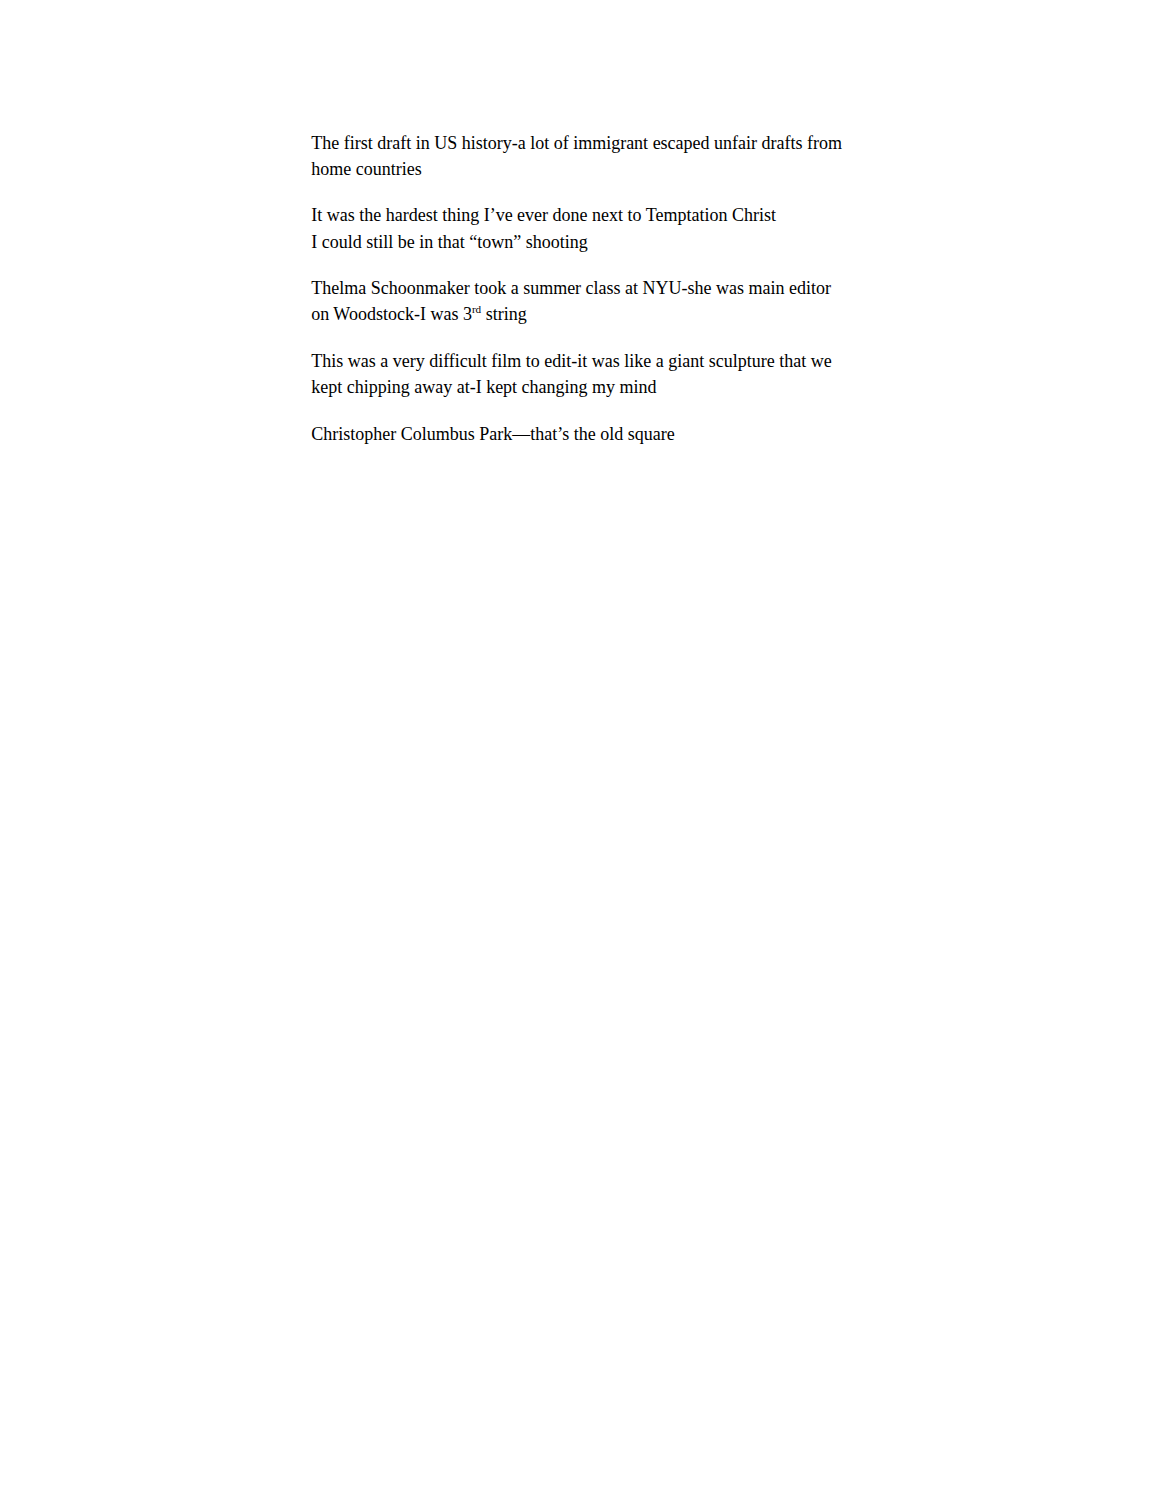The first draft in US history-a lot of immigrant escaped unfair drafts from home countries
It was the hardest thing I’ve ever done next to Temptation Christ
I could still be in that “town” shooting
Thelma Schoonmaker took a summer class at NYU-she was main editor on Woodstock-I was 3rd string
This was a very difficult film to edit-it was like a giant sculpture that we kept chipping away at-I kept changing my mind
Christopher Columbus Park—that’s the old square